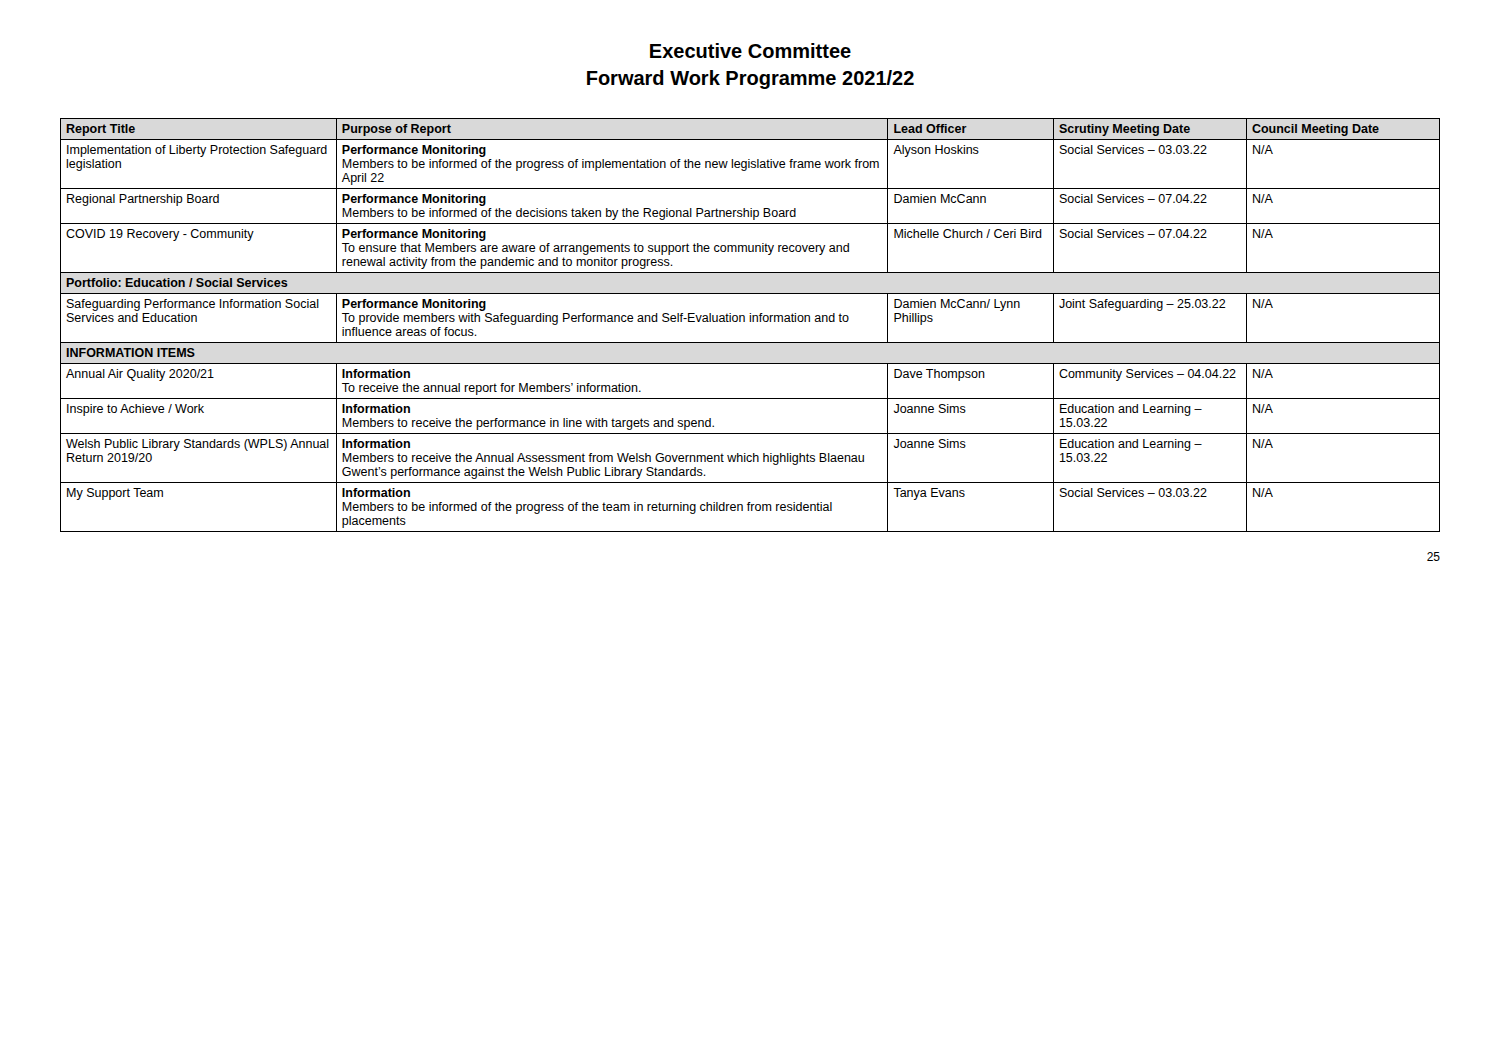Executive Committee
Forward Work Programme 2021/22
| Report Title | Purpose of Report | Lead Officer | Scrutiny Meeting Date | Council Meeting Date |
| --- | --- | --- | --- | --- |
| Implementation of Liberty Protection Safeguard legislation | Performance Monitoring Members to be informed of the progress of implementation of the new legislative frame work from April 22 | Alyson Hoskins | Social Services – 03.03.22 | N/A |
| Regional Partnership Board | Performance Monitoring Members to be informed of the decisions taken by the Regional Partnership Board | Damien McCann | Social Services – 07.04.22 | N/A |
| COVID 19 Recovery - Community | Performance Monitoring To ensure that Members are aware of arrangements to support the community recovery and renewal activity from the pandemic and to monitor progress. | Michelle Church / Ceri Bird | Social Services – 07.04.22 | N/A |
| Portfolio: Education / Social Services |
| Safeguarding Performance Information Social Services and Education | Performance Monitoring To provide members with Safeguarding Performance and Self-Evaluation information and to influence areas of focus. | Damien McCann/ Lynn Phillips | Joint Safeguarding – 25.03.22 | N/A |
| INFORMATION ITEMS |
| Annual Air Quality 2020/21 | Information To receive the annual report for Members’ information. | Dave Thompson | Community Services – 04.04.22 | N/A |
| Inspire to Achieve / Work | Information Members to receive the performance in line with targets and spend. | Joanne Sims | Education and Learning – 15.03.22 | N/A |
| Welsh Public Library Standards (WPLS) Annual Return 2019/20 | Information Members to receive the Annual Assessment from Welsh Government which highlights Blaenau Gwent’s performance against the Welsh Public Library Standards. | Joanne Sims | Education and Learning – 15.03.22 | N/A |
| My Support Team | Information Members to be informed of the progress of the team in returning children from residential placements | Tanya Evans | Social Services – 03.03.22 | N/A |
25